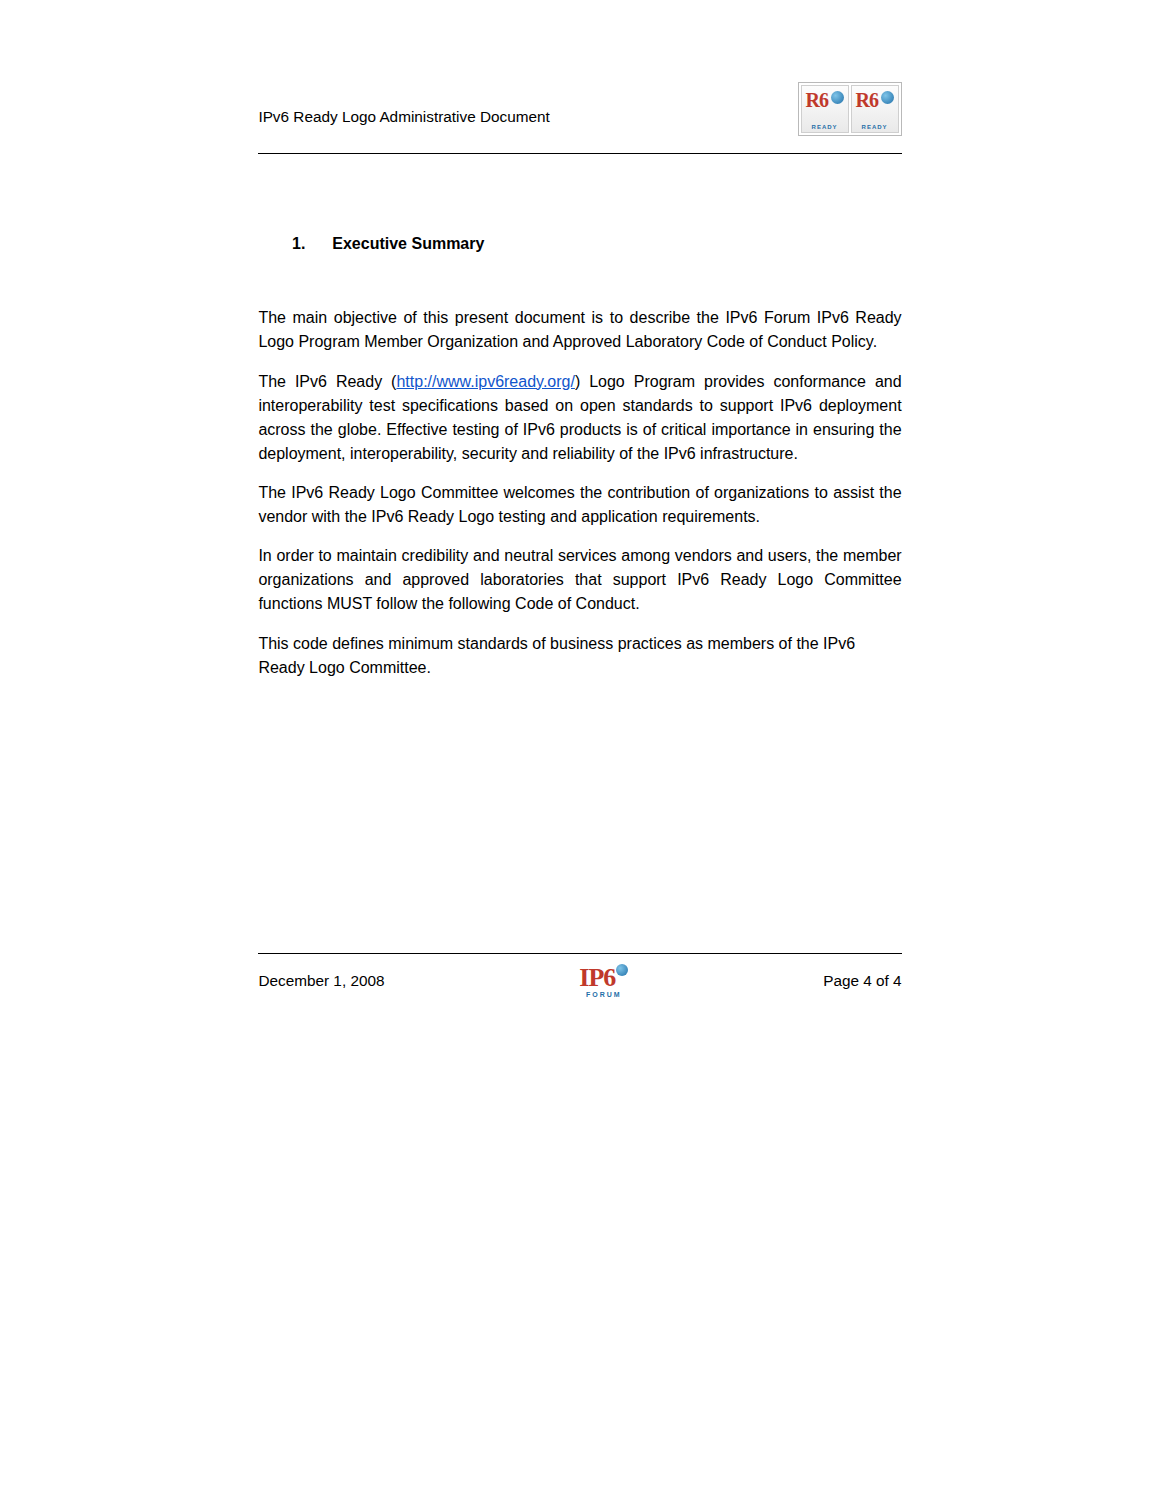IPv6 Ready Logo Administrative Document
R6 READY
R6 READY
1. Executive Summary
The main objective of this present document is to describe the IPv6 Forum IPv6 Ready Logo Program Member Organization and Approved Laboratory Code of Conduct Policy.
The IPv6 Ready (http://www.ipv6ready.org/) Logo Program provides conformance and interoperability test specifications based on open standards to support IPv6 deployment across the globe. Effective testing of IPv6 products is of critical importance in ensuring the deployment, interoperability, security and reliability of the IPv6 infrastructure.
The IPv6 Ready Logo Committee welcomes the contribution of organizations to assist the vendor with the IPv6 Ready Logo testing and application requirements.
In order to maintain credibility and neutral services among vendors and users, the member organizations and approved laboratories that support IPv6 Ready Logo Committee functions MUST follow the following Code of Conduct.
This code defines minimum standards of business practices as members of the IPv6 Ready Logo Committee.
December 1, 2008
IP6
FORUM
Page 4 of 4